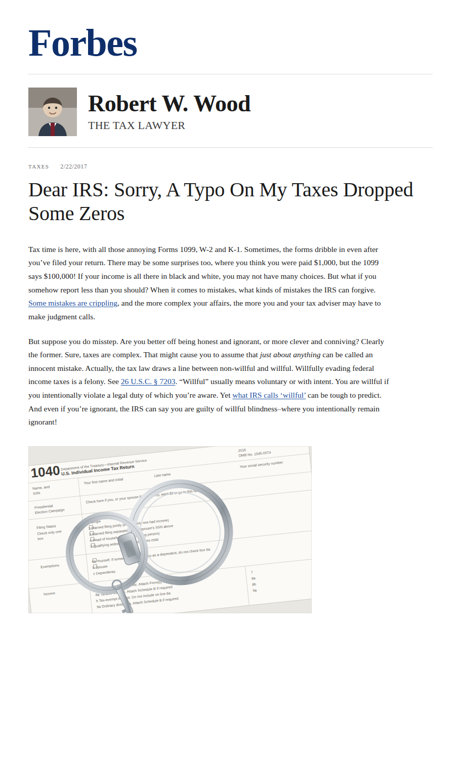Forbes
Robert W. Wood
THE TAX LAWYER
Taxes 2/22/2017
Dear IRS: Sorry, A Typo On My Taxes Dropped Some Zeros
Tax time is here, with all those annoying Forms 1099, W-2 and K-1. Sometimes, the forms dribble in even after you’ve filed your return. There may be some surprises too, where you think you were paid $1,000, but the 1099 says $100,000! If your income is all there in black and white, you may not have many choices. But what if you somehow report less than you should? When it comes to mistakes, what kinds of mistakes the IRS can forgive. Some mistakes are crippling, and the more complex your affairs, the more you and your tax adviser may have to make judgment calls.
But suppose you do misstep. Are you better off being honest and ignorant, or more clever and conniving? Clearly the former. Sure, taxes are complex. That might cause you to assume that just about anything can be called an innocent mistake. Actually, the tax law draws a line between non-willful and willful. Willfully evading federal income taxes is a felony. See 26 U.S.C. § 7203. “Willful” usually means voluntary or with intent. You are willful if you intentionally violate a legal duty of which you’re aware. Yet what IRS calls ‘willful’ can be tough to predict. And even if you’re ignorant, the IRS can say you are guilty of willful blindness–where you intentionally remain ignorant!
1040 Department of the Treasury—Internal Revenue Service U.S. Individual Income Tax Return 2016 OMB No. 1545-0074 Name, and SSN Your first name and initial Last name Your social security number Presidential Election Campaign Check here if you, or your spouse if filing jointly, want $3 to go to this fund Filing Status Check only one box 1 Single 2 Married filing jointly (even if only one had income) 3 Married filing separately. Enter spouse's SSN above 4 Head of household (with qualifying person) 5 Qualifying widow(er) with dependent child Exemptions 6a Yourself. If someone can claim you as a dependent, do not check box 6a b Spouse c Dependents: Income 7 Wages, salaries, tips, etc. Attach Form(s) W-2 8a Taxable interest. Attach Schedule B if required b Tax-exempt interest. Do not include on line 8a 9a Ordinary dividends. Attach Schedule B if required 7 8a 8b 9a